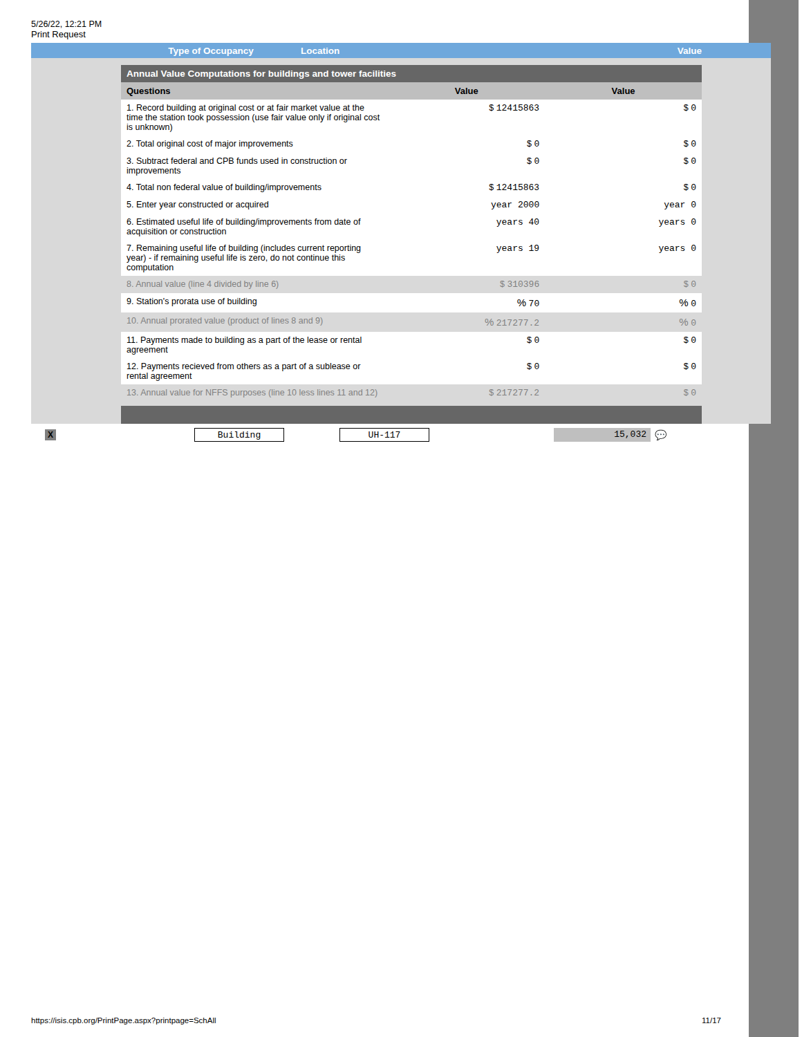5/26/22, 12:21 PM
Print Request
Type of Occupancy
Location
Value
| Annual Value Computations for buildings and tower facilities |
| Questions | Value | Value |
| 1. Record building at original cost or at fair market value at the time the station took possession (use fair value only if original cost is unknown) | $ 12415863 | $ 0 |
| 2. Total original cost of major improvements | $ 0 | $ 0 |
| 3. Subtract federal and CPB funds used in construction or improvements | $ 0 | $ 0 |
| 4. Total non federal value of building/improvements | $ 12415863 | $ 0 |
| 5. Enter year constructed or acquired | year 2000 | year 0 |
| 6. Estimated useful life of building/improvements from date of acquisition or construction | years 40 | years 0 |
| 7. Remaining useful life of building (includes current reporting year) - if remaining useful life is zero, do not continue this computation | years 19 | years 0 |
| 8. Annual value (line 4 divided by line 6) | $ 310396 | $ 0 |
| 9. Station's prorata use of building | % 70 | % 0 |
| 10. Annual prorated value (product of lines 8 and 9) | % 217277.2 | % 0 |
| 11. Payments made to building as a part of the lease or rental agreement | $ 0 | $ 0 |
| 12. Payments recieved from others as a part of a sublease or rental agreement | $ 0 | $ 0 |
| 13. Annual value for NFFS purposes (line 10 less lines 11 and 12) | $ 217277.2 | $ 0 |
X
Building
UH-117
15,032
💬
https://isis.cpb.org/PrintPage.aspx?printpage=SchAll 11/17